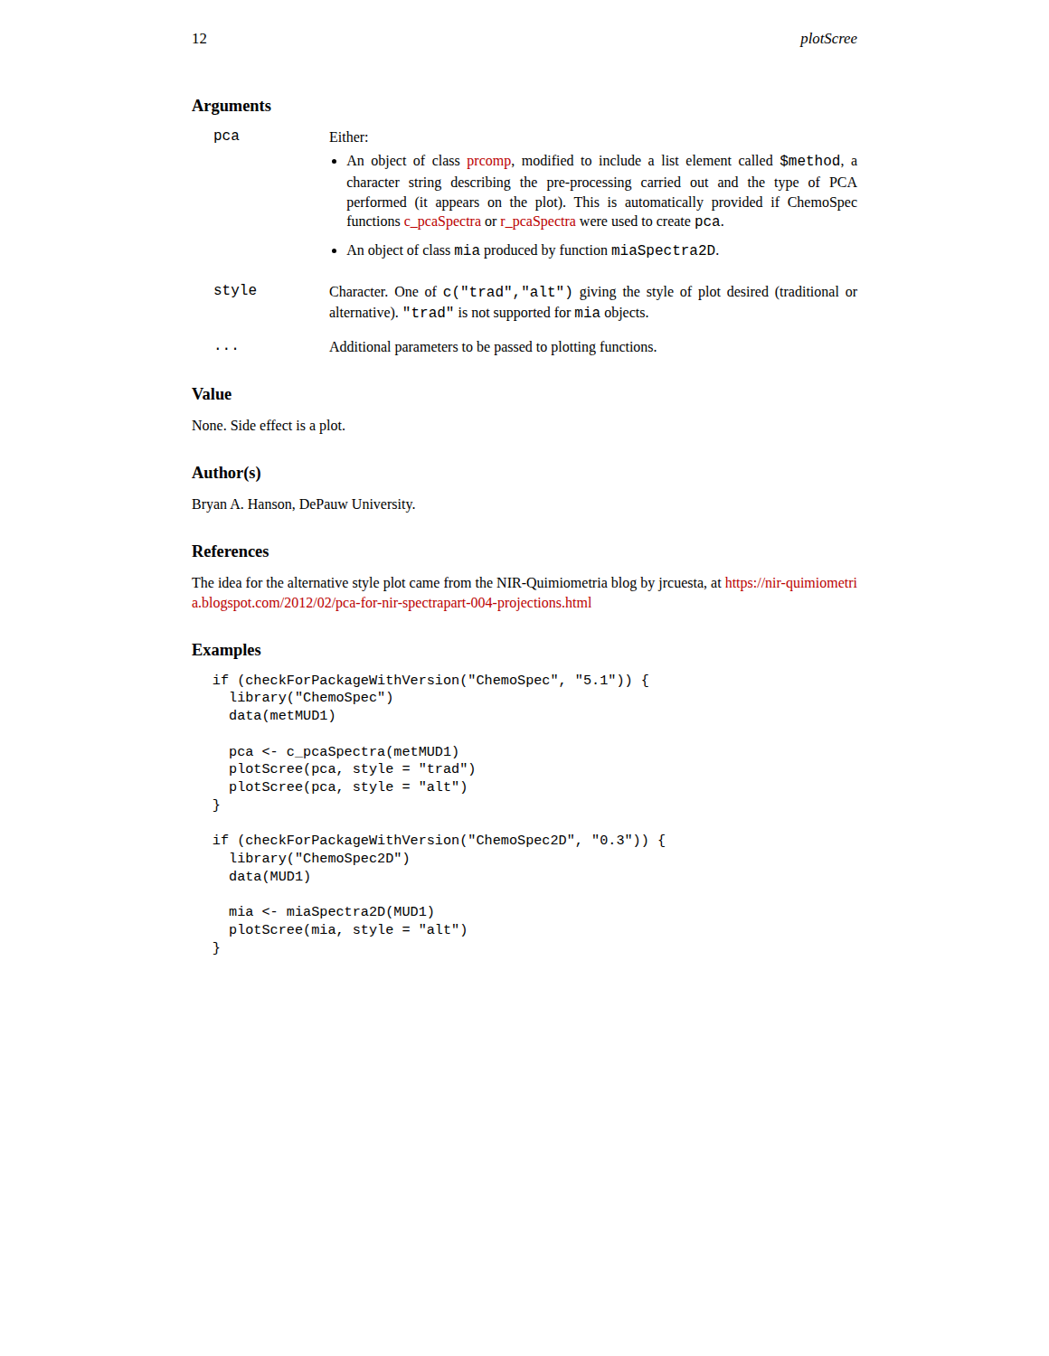12 plotScree
Arguments
pca
Either:
An object of class prcomp, modified to include a list element called $method, a character string describing the pre-processing carried out and the type of PCA performed (it appears on the plot). This is automatically provided if ChemoSpec functions c_pcaSpectra or r_pcaSpectra were used to create pca.
An object of class mia produced by function miaSpectra2D.
style
Character. One of c("trad","alt") giving the style of plot desired (traditional or alternative). "trad" is not supported for mia objects.
...
Additional parameters to be passed to plotting functions.
Value
None. Side effect is a plot.
Author(s)
Bryan A. Hanson, DePauw University.
References
The idea for the alternative style plot came from the NIR-Quimiometria blog by jrcuesta, at https://nir-quimiometria.blogspot.com/2012/02/pca-for-nir-spectrapart-004-projections.html
Examples
if (checkForPackageWithVersion("ChemoSpec", "5.1")) {
  library("ChemoSpec")
  data(metMUD1)

  pca <- c_pcaSpectra(metMUD1)
  plotScree(pca, style = "trad")
  plotScree(pca, style = "alt")
}

if (checkForPackageWithVersion("ChemoSpec2D", "0.3")) {
  library("ChemoSpec2D")
  data(MUD1)

  mia <- miaSpectra2D(MUD1)
  plotScree(mia, style = "alt")
}